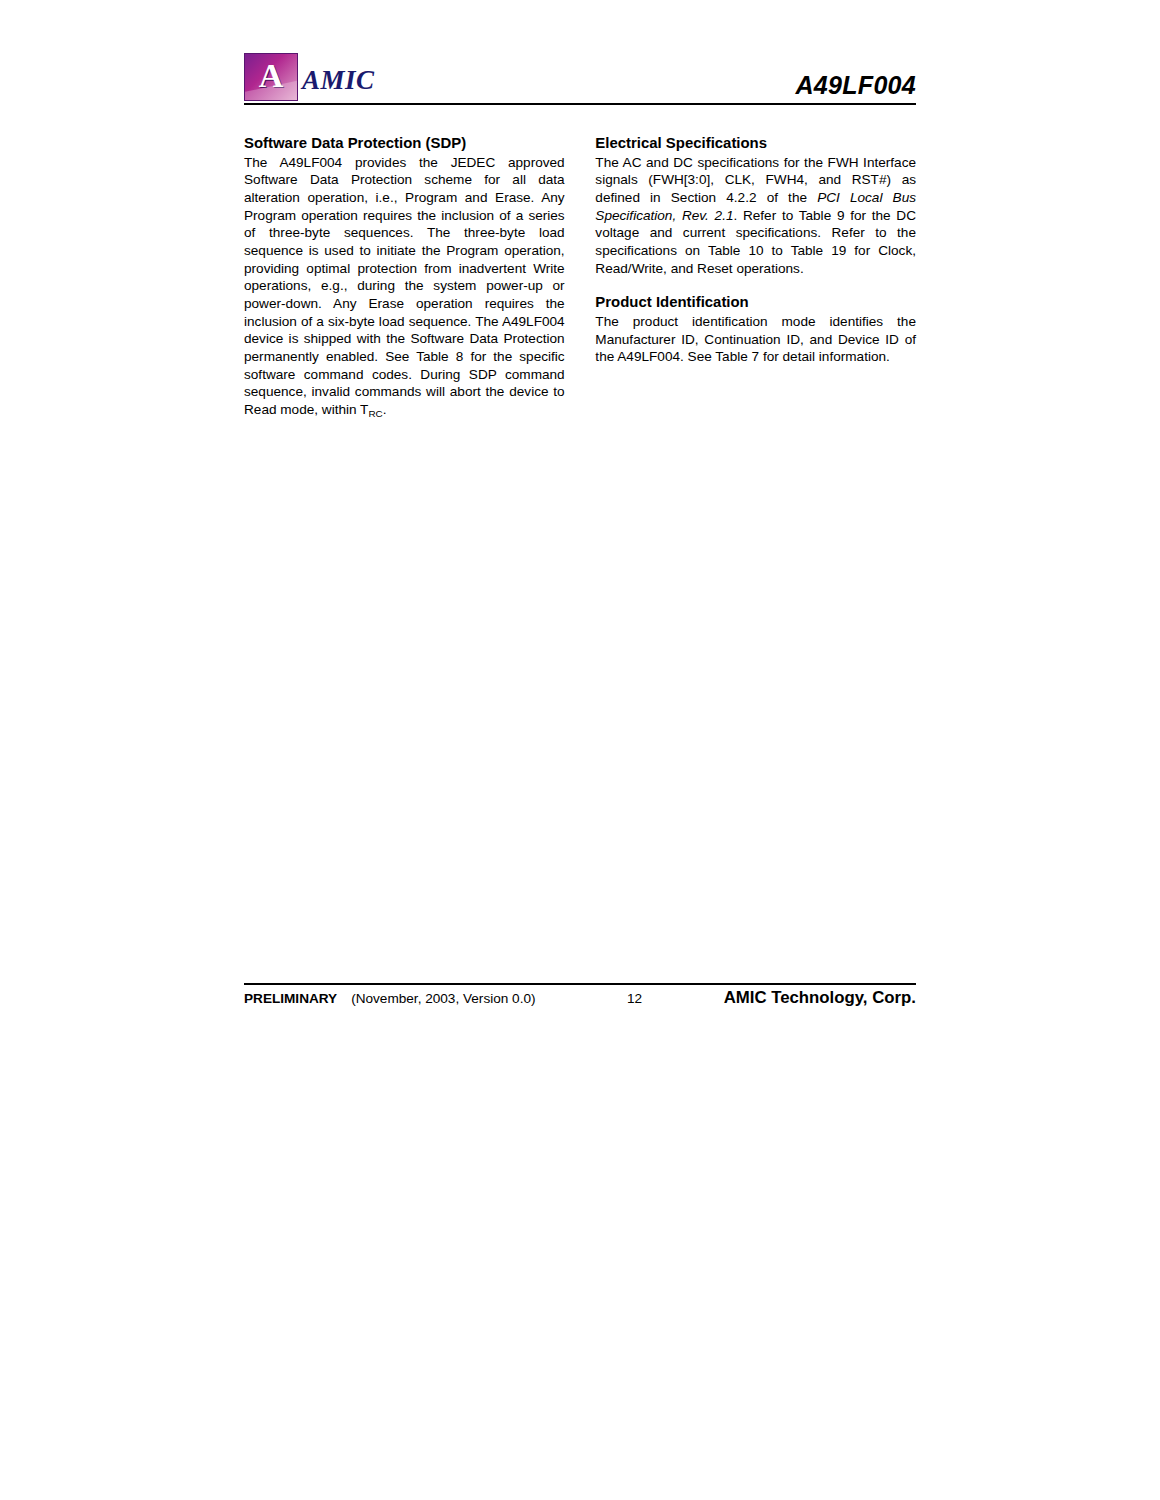AMIC
A49LF004
Software Data Protection (SDP)
The A49LF004 provides the JEDEC approved Software Data Protection scheme for all data alteration operation, i.e., Program and Erase. Any Program operation requires the inclusion of a series of three-byte sequences. The three-byte load sequence is used to initiate the Program operation, providing optimal protection from inadvertent Write operations, e.g., during the system power-up or power-down. Any Erase operation requires the inclusion of a six-byte load sequence. The A49LF004 device is shipped with the Software Data Protection permanently enabled. See Table 8 for the specific software command codes. During SDP command sequence, invalid commands will abort the device to Read mode, within TRC.
Electrical Specifications
The AC and DC specifications for the FWH Interface signals (FWH[3:0], CLK, FWH4, and RST#) as defined in Section 4.2.2 of the PCI Local Bus Specification, Rev. 2.1. Refer to Table 9 for the DC voltage and current specifications. Refer to the specifications on Table 10 to Table 19 for Clock, Read/Write, and Reset operations.
Product Identification
The product identification mode identifies the Manufacturer ID, Continuation ID, and Device ID of the A49LF004. See Table 7 for detail information.
PRELIMINARY(November, 2003, Version 0.0)
12
AMIC Technology, Corp.